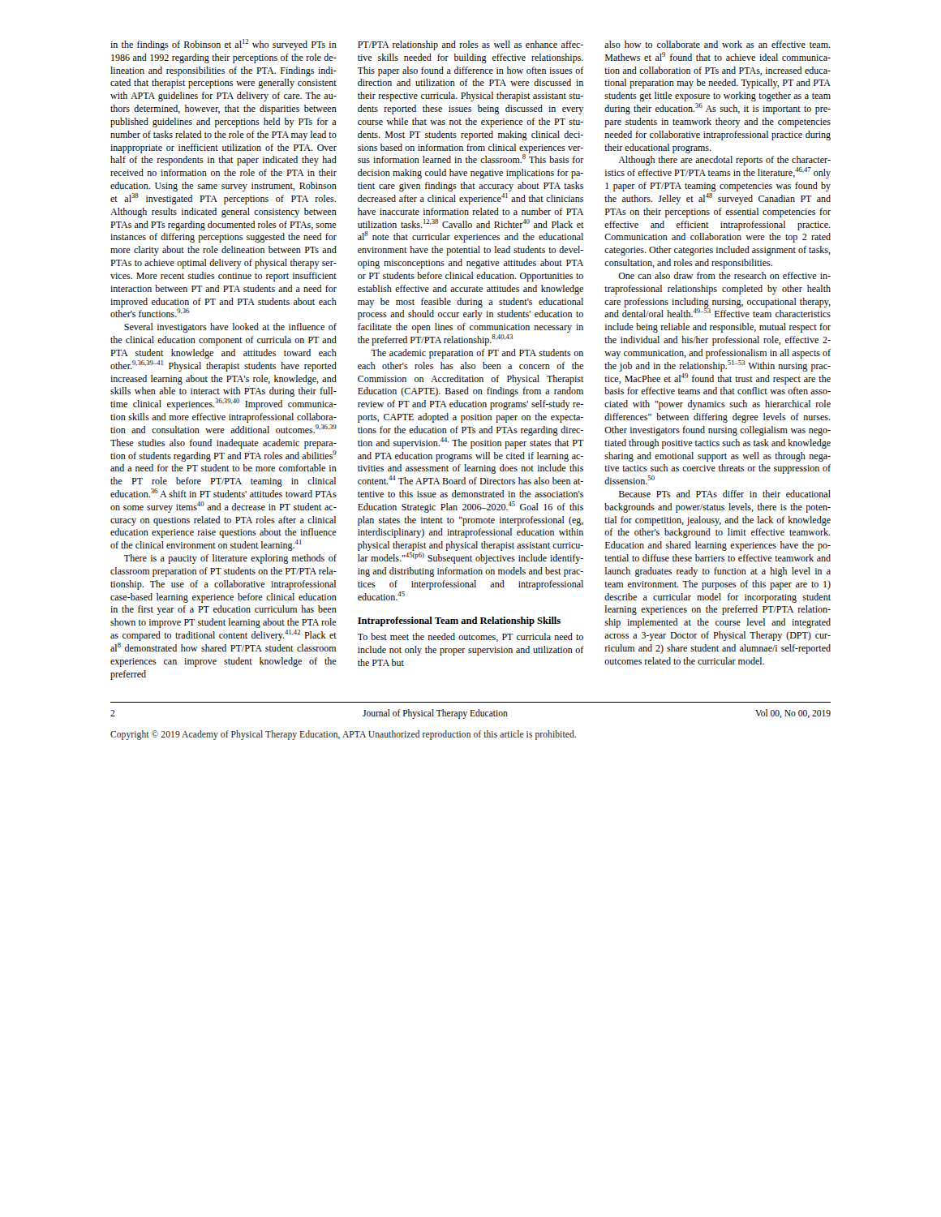in the findings of Robinson et al12 who surveyed PTs in 1986 and 1992 regarding their perceptions of the role delineation and responsibilities of the PTA. Findings indicated that therapist perceptions were generally consistent with APTA guidelines for PTA delivery of care. The authors determined, however, that the disparities between published guidelines and perceptions held by PTs for a number of tasks related to the role of the PTA may lead to inappropriate or inefficient utilization of the PTA. Over half of the respondents in that paper indicated they had received no information on the role of the PTA in their education. Using the same survey instrument, Robinson et al38 investigated PTA perceptions of PTA roles. Although results indicated general consistency between PTAs and PTs regarding documented roles of PTAs, some instances of differing perceptions suggested the need for more clarity about the role delineation between PTs and PTAs to achieve optimal delivery of physical therapy services. More recent studies continue to report insufficient interaction between PT and PTA students and a need for improved education of PT and PTA students about each other's functions.9,36
Several investigators have looked at the influence of the clinical education component of curricula on PT and PTA student knowledge and attitudes toward each other.9,36,39–41 Physical therapist students have reported increased learning about the PTA's role, knowledge, and skills when able to interact with PTAs during their full-time clinical experiences.36,39,40 Improved communication skills and more effective intraprofessional collaboration and consultation were additional outcomes.9,36,39 These studies also found inadequate academic preparation of students regarding PT and PTA roles and abilities9 and a need for the PT student to be more comfortable in the PT role before PT/PTA teaming in clinical education.36 A shift in PT students' attitudes toward PTAs on some survey items40 and a decrease in PT student accuracy on questions related to PTA roles after a clinical education experience raise questions about the influence of the clinical environment on student learning.41
There is a paucity of literature exploring methods of classroom preparation of PT students on the PT/PTA relationship. The use of a collaborative intraprofessional case-based learning experience before clinical education in the first year of a PT education curriculum has been shown to improve PT student learning about the PTA role as compared to traditional content delivery.41,42 Plack et al8 demonstrated how shared PT/PTA student classroom experiences can improve student knowledge of the preferred
PT/PTA relationship and roles as well as enhance affective skills needed for building effective relationships. This paper also found a difference in how often issues of direction and utilization of the PTA were discussed in their respective curricula. Physical therapist assistant students reported these issues being discussed in every course while that was not the experience of the PT students. Most PT students reported making clinical decisions based on information from clinical experiences versus information learned in the classroom.8 This basis for decision making could have negative implications for patient care given findings that accuracy about PTA tasks decreased after a clinical experience41 and that clinicians have inaccurate information related to a number of PTA utilization tasks.12,38 Cavallo and Richter40 and Plack et al8 note that curricular experiences and the educational environment have the potential to lead students to developing misconceptions and negative attitudes about PTA or PT students before clinical education. Opportunities to establish effective and accurate attitudes and knowledge may be most feasible during a student's educational process and should occur early in students' education to facilitate the open lines of communication necessary in the preferred PT/PTA relationship.8,40,43
The academic preparation of PT and PTA students on each other's roles has also been a concern of the Commission on Accreditation of Physical Therapist Education (CAPTE). Based on findings from a random review of PT and PTA education programs' self-study reports, CAPTE adopted a position paper on the expectations for the education of PTs and PTAs regarding direction and supervision.44, The position paper states that PT and PTA education programs will be cited if learning activities and assessment of learning does not include this content.44 The APTA Board of Directors has also been attentive to this issue as demonstrated in the association's Education Strategic Plan 2006–2020.45 Goal 16 of this plan states the intent to "promote interprofessional (eg, interdisciplinary) and intraprofessional education within physical therapist and physical therapist assistant curricular models."45(p6) Subsequent objectives include identifying and distributing information on models and best practices of interprofessional and intraprofessional education.45
Intraprofessional Team and Relationship Skills
To best meet the needed outcomes, PT curricula need to include not only the proper supervision and utilization of the PTA but
also how to collaborate and work as an effective team. Mathews et al9 found that to achieve ideal communication and collaboration of PTs and PTAs, increased educational preparation may be needed. Typically, PT and PTA students get little exposure to working together as a team during their education.36 As such, it is important to prepare students in teamwork theory and the competencies needed for collaborative intraprofessional practice during their educational programs.
Although there are anecdotal reports of the characteristics of effective PT/PTA teams in the literature,46,47 only 1 paper of PT/PTA teaming competencies was found by the authors. Jelley et al48 surveyed Canadian PT and PTAs on their perceptions of essential competencies for effective and efficient intraprofessional practice. Communication and collaboration were the top 2 rated categories. Other categories included assignment of tasks, consultation, and roles and responsibilities.
One can also draw from the research on effective intraprofessional relationships completed by other health care professions including nursing, occupational therapy, and dental/oral health.49–53 Effective team characteristics include being reliable and responsible, mutual respect for the individual and his/her professional role, effective 2-way communication, and professionalism in all aspects of the job and in the relationship.51–53 Within nursing practice, MacPhee et al49 found that trust and respect are the basis for effective teams and that conflict was often associated with "power dynamics such as hierarchical role differences" between differing degree levels of nurses. Other investigators found nursing collegialism was negotiated through positive tactics such as task and knowledge sharing and emotional support as well as through negative tactics such as coercive threats or the suppression of dissension.50
Because PTs and PTAs differ in their educational backgrounds and power/status levels, there is the potential for competition, jealousy, and the lack of knowledge of the other's background to limit effective teamwork. Education and shared learning experiences have the potential to diffuse these barriers to effective teamwork and launch graduates ready to function at a high level in a team environment. The purposes of this paper are to 1) describe a curricular model for incorporating student learning experiences on the preferred PT/PTA relationship implemented at the course level and integrated across a 3-year Doctor of Physical Therapy (DPT) curriculum and 2) share student and alumnae/i self-reported outcomes related to the curricular model.
2 Journal of Physical Therapy Education Vol 00, No 00, 2019
Copyright © 2019 Academy of Physical Therapy Education, APTA Unauthorized reproduction of this article is prohibited.